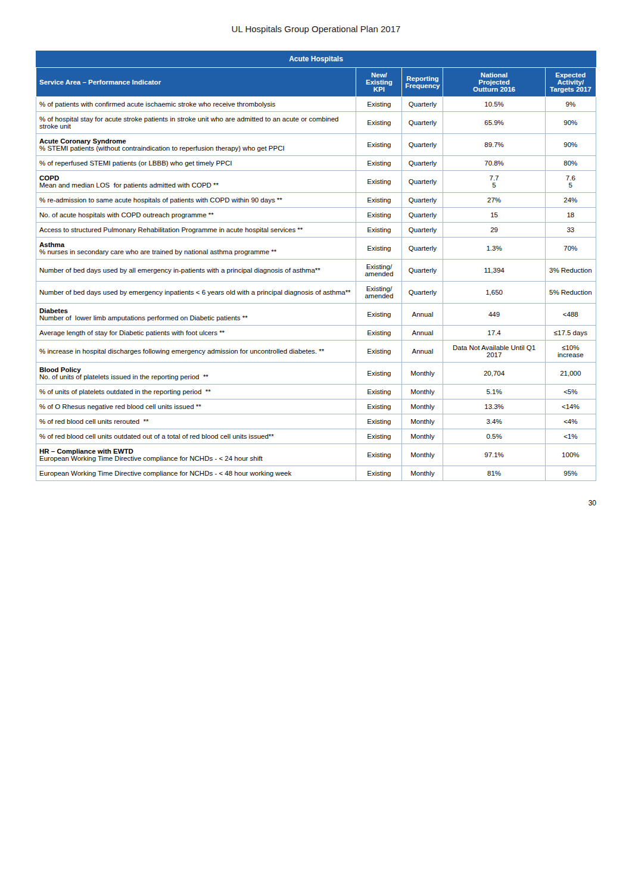UL Hospitals Group Operational Plan 2017
Acute Hospitals
| Service Area – Performance Indicator | New/ Existing KPI | Reporting Frequency | National Projected Outturn 2016 | Expected Activity/ Targets 2017 |
| --- | --- | --- | --- | --- |
| % of patients with confirmed acute ischaemic stroke who receive thrombolysis | Existing | Quarterly | 10.5% | 9% |
| % of hospital stay for acute stroke patients in stroke unit who are admitted to an acute or combined stroke unit | Existing | Quarterly | 65.9% | 90% |
| Acute Coronary Syndrome % STEMI patients (without contraindication to reperfusion therapy) who get PPCI | Existing | Quarterly | 89.7% | 90% |
| % of reperfused STEMI patients (or LBBB) who get timely PPCI | Existing | Quarterly | 70.8% | 80% |
| COPD Mean and median LOS for patients admitted with COPD ** | Existing | Quarterly | 7.7 5 | 7.6 5 |
| % re-admission to same acute hospitals of patients with COPD within 90 days ** | Existing | Quarterly | 27% | 24% |
| No. of acute hospitals with COPD outreach programme ** | Existing | Quarterly | 15 | 18 |
| Access to structured Pulmonary Rehabilitation Programme in acute hospital services ** | Existing | Quarterly | 29 | 33 |
| Asthma % nurses in secondary care who are trained by national asthma programme ** | Existing | Quarterly | 1.3% | 70% |
| Number of bed days used by all emergency in-patients with a principal diagnosis of asthma** | Existing/ amended | Quarterly | 11,394 | 3% Reduction |
| Number of bed days used by emergency inpatients < 6 years old with a principal diagnosis of asthma** | Existing/ amended | Quarterly | 1,650 | 5% Reduction |
| Diabetes Number of lower limb amputations performed on Diabetic patients ** | Existing | Annual | 449 | <488 |
| Average length of stay for Diabetic patients with foot ulcers ** | Existing | Annual | 17.4 | ≤17.5 days |
| % increase in hospital discharges following emergency admission for uncontrolled diabetes. ** | Existing | Annual | Data Not Available Until Q1 2017 | ≤10% increase |
| Blood Policy No. of units of platelets issued in the reporting period ** | Existing | Monthly | 20,704 | 21,000 |
| % of units of platelets outdated in the reporting period ** | Existing | Monthly | 5.1% | <5% |
| % of O Rhesus negative red blood cell units issued ** | Existing | Monthly | 13.3% | <14% |
| % of red blood cell units rerouted ** | Existing | Monthly | 3.4% | <4% |
| % of red blood cell units outdated out of a total of red blood cell units issued** | Existing | Monthly | 0.5% | <1% |
| HR – Compliance with EWTD European Working Time Directive compliance for NCHDs - < 24 hour shift | Existing | Monthly | 97.1% | 100% |
| European Working Time Directive compliance for NCHDs - < 48 hour working week | Existing | Monthly | 81% | 95% |
30